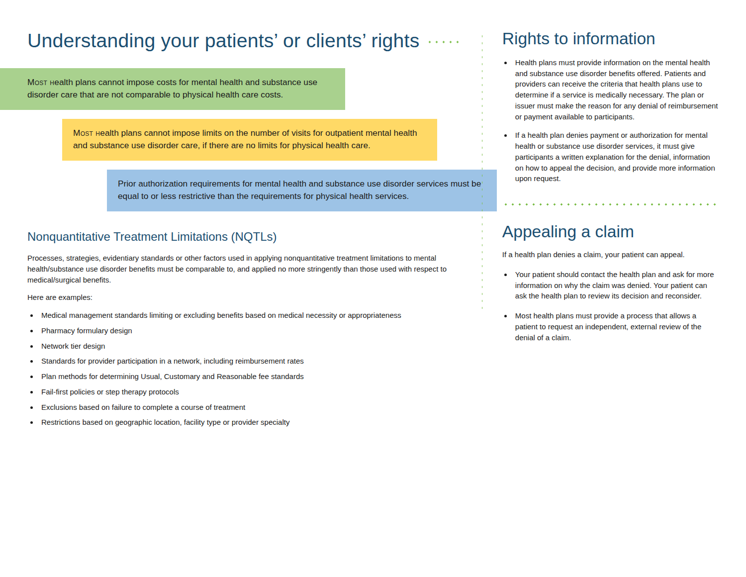Understanding your patients’ or clients’ rights
Most health plans cannot impose costs for mental health and substance use disorder care that are not comparable to physical health care costs.
Most health plans cannot impose limits on the number of visits for outpatient mental health and substance use disorder care, if there are no limits for physical health care.
Prior authorization requirements for mental health and substance use disorder services must be equal to or less restrictive than the requirements for physical health services.
Nonquantitative Treatment Limitations (NQTLs)
Processes, strategies, evidentiary standards or other factors used in applying nonquantitative treatment limitations to mental health/substance use disorder benefits must be comparable to, and applied no more stringently than those used with respect to medical/surgical benefits.
Here are examples:
Medical management standards limiting or excluding benefits based on medical necessity or appropriateness
Pharmacy formulary design
Network tier design
Standards for provider participation in a network, including reimbursement rates
Plan methods for determining Usual, Customary and Reasonable fee standards
Fail-first policies or step therapy protocols
Exclusions based on failure to complete a course of treatment
Restrictions based on geographic location, facility type or provider specialty
Rights to information
Health plans must provide information on the mental health and substance use disorder benefits offered. Patients and providers can receive the criteria that health plans use to determine if a service is medically necessary. The plan or issuer must make the reason for any denial of reimbursement or payment available to participants.
If a health plan denies payment or authorization for mental health or substance use disorder services, it must give participants a written explanation for the denial, information on how to appeal the decision, and provide more information upon request.
Appealing a claim
If a health plan denies a claim, your patient can appeal.
Your patient should contact the health plan and ask for more information on why the claim was denied. Your patient can ask the health plan to review its decision and reconsider.
Most health plans must provide a process that allows a patient to request an independent, external review of the denial of a claim.